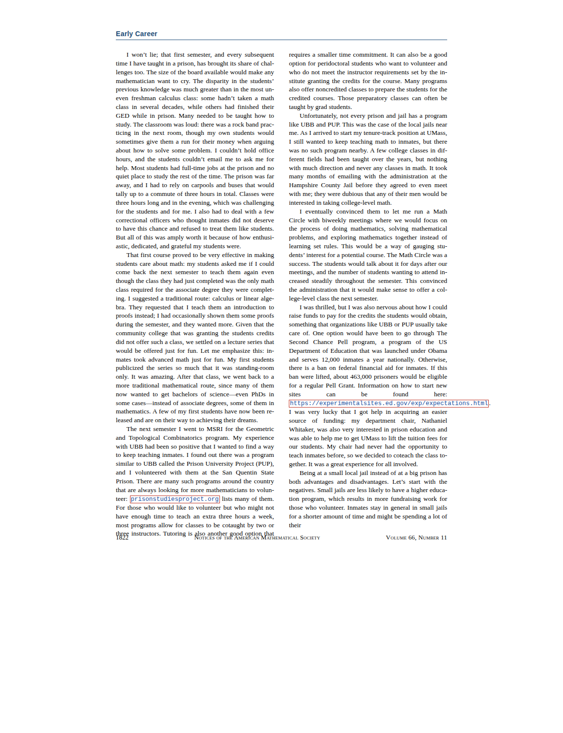Early Career
I won’t lie; that first semester, and every subsequent time I have taught in a prison, has brought its share of challenges too. The size of the board available would make any mathematician want to cry. The disparity in the students’ previous knowledge was much greater than in the most uneven freshman calculus class: some hadn’t taken a math class in several decades, while others had finished their GED while in prison. Many needed to be taught how to study. The classroom was loud: there was a rock band practicing in the next room, though my own students would sometimes give them a run for their money when arguing about how to solve some problem. I couldn’t hold office hours, and the students couldn’t email me to ask me for help. Most students had full-time jobs at the prison and no quiet place to study the rest of the time. The prison was far away, and I had to rely on carpools and buses that would tally up to a commute of three hours in total. Classes were three hours long and in the evening, which was challenging for the students and for me. I also had to deal with a few correctional officers who thought inmates did not deserve to have this chance and refused to treat them like students. But all of this was amply worth it because of how enthusiastic, dedicated, and grateful my students were.
That first course proved to be very effective in making students care about math: my students asked me if I could come back the next semester to teach them again even though the class they had just completed was the only math class required for the associate degree they were completing. I suggested a traditional route: calculus or linear algebra. They requested that I teach them an introduction to proofs instead; I had occasionally shown them some proofs during the semester, and they wanted more. Given that the community college that was granting the students credits did not offer such a class, we settled on a lecture series that would be offered just for fun. Let me emphasize this: inmates took advanced math just for fun. My first students publicized the series so much that it was standing-room only. It was amazing. After that class, we went back to a more traditional mathematical route, since many of them now wanted to get bachelors of science—even PhDs in some cases—instead of associate degrees, some of them in mathematics. A few of my first students have now been released and are on their way to achieving their dreams.
The next semester I went to MSRI for the Geometric and Topological Combinatorics program. My experience with UBB had been so positive that I wanted to find a way to keep teaching inmates. I found out there was a program similar to UBB called the Prison University Project (PUP), and I volunteered with them at the San Quentin State Prison. There are many such programs around the country that are always looking for more mathematicians to volunteer: prisonstudiesproject.org lists many of them. For those who would like to volunteer but who might not have enough time to teach an extra three hours a week, most programs allow for classes to be cotaught by two or three instructors. Tutoring is also another good option that requires a smaller time commitment. It can also be a good option for peridoctoral students who want to volunteer and who do not meet the instructor requirements set by the institute granting the credits for the course. Many programs also offer noncredited classes to prepare the students for the credited courses. Those preparatory classes can often be taught by grad students.
Unfortunately, not every prison and jail has a program like UBB and PUP. This was the case of the local jails near me. As I arrived to start my tenure-track position at UMass, I still wanted to keep teaching math to inmates, but there was no such program nearby. A few college classes in different fields had been taught over the years, but nothing with much direction and never any classes in math. It took many months of emailing with the administration at the Hampshire County Jail before they agreed to even meet with me; they were dubious that any of their men would be interested in taking college-level math.
I eventually convinced them to let me run a Math Circle with biweekly meetings where we would focus on the process of doing mathematics, solving mathematical problems, and exploring mathematics together instead of learning set rules. This would be a way of gauging students’ interest for a potential course. The Math Circle was a success. The students would talk about it for days after our meetings, and the number of students wanting to attend increased steadily throughout the semester. This convinced the administration that it would make sense to offer a college-level class the next semester.
I was thrilled, but I was also nervous about how I could raise funds to pay for the credits the students would obtain, something that organizations like UBB or PUP usually take care of. One option would have been to go through The Second Chance Pell program, a program of the US Department of Education that was launched under Obama and serves 12,000 inmates a year nationally. Otherwise, there is a ban on federal financial aid for inmates. If this ban were lifted, about 463,000 prisoners would be eligible for a regular Pell Grant. Information on how to start new sites can be found here: https://experimentalsites.ed.gov/exp/expectations.html. I was very lucky that I got help in acquiring an easier source of funding: my department chair, Nathaniel Whitaker, was also very interested in prison education and was able to help me to get UMass to lift the tuition fees for our students. My chair had never had the opportunity to teach inmates before, so we decided to coteach the class together. It was a great experience for all involved.
Being at a small local jail instead of at a big prison has both advantages and disadvantages. Let’s start with the negatives. Small jails are less likely to have a higher education program, which results in more fundraising work for those who volunteer. Inmates stay in general in small jails for a shorter amount of time and might be spending a lot of their
1822
Notices of the American Mathematical Society
Volume 66, Number 11